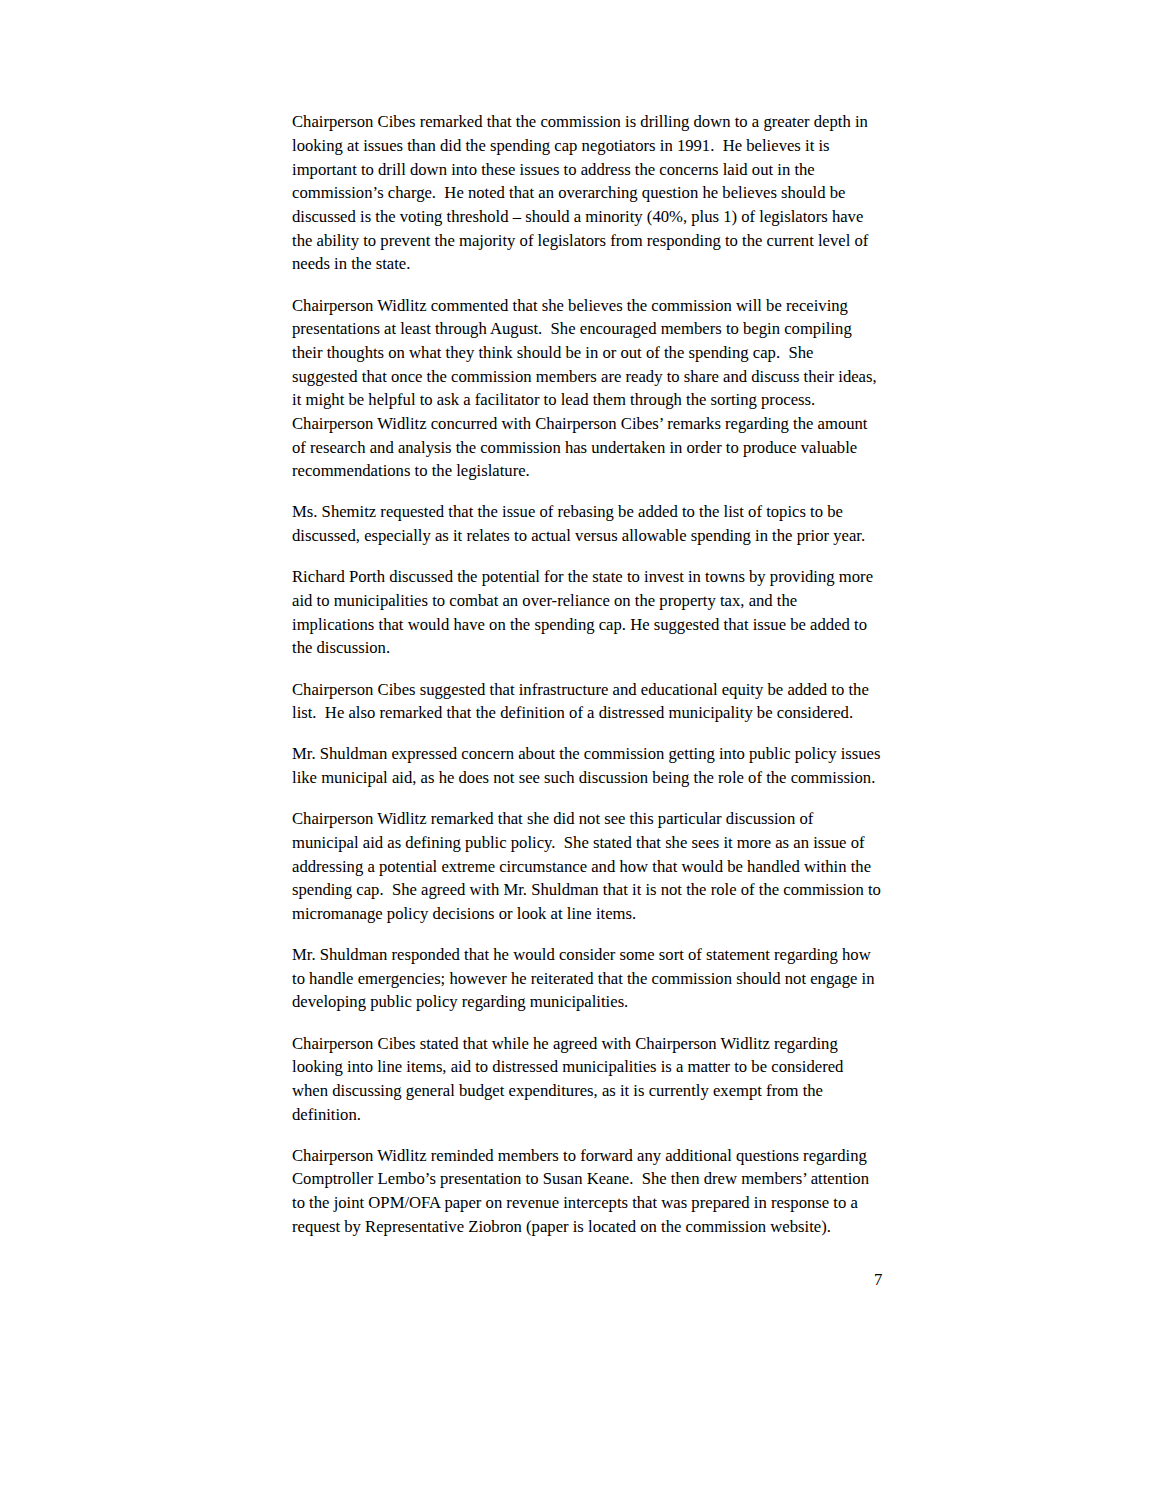Chairperson Cibes remarked that the commission is drilling down to a greater depth in looking at issues than did the spending cap negotiators in 1991. He believes it is important to drill down into these issues to address the concerns laid out in the commission’s charge. He noted that an overarching question he believes should be discussed is the voting threshold – should a minority (40%, plus 1) of legislators have the ability to prevent the majority of legislators from responding to the current level of needs in the state.
Chairperson Widlitz commented that she believes the commission will be receiving presentations at least through August. She encouraged members to begin compiling their thoughts on what they think should be in or out of the spending cap. She suggested that once the commission members are ready to share and discuss their ideas, it might be helpful to ask a facilitator to lead them through the sorting process. Chairperson Widlitz concurred with Chairperson Cibes’ remarks regarding the amount of research and analysis the commission has undertaken in order to produce valuable recommendations to the legislature.
Ms. Shemitz requested that the issue of rebasing be added to the list of topics to be discussed, especially as it relates to actual versus allowable spending in the prior year.
Richard Porth discussed the potential for the state to invest in towns by providing more aid to municipalities to combat an over-reliance on the property tax, and the implications that would have on the spending cap. He suggested that issue be added to the discussion.
Chairperson Cibes suggested that infrastructure and educational equity be added to the list. He also remarked that the definition of a distressed municipality be considered.
Mr. Shuldman expressed concern about the commission getting into public policy issues like municipal aid, as he does not see such discussion being the role of the commission.
Chairperson Widlitz remarked that she did not see this particular discussion of municipal aid as defining public policy. She stated that she sees it more as an issue of addressing a potential extreme circumstance and how that would be handled within the spending cap. She agreed with Mr. Shuldman that it is not the role of the commission to micromanage policy decisions or look at line items.
Mr. Shuldman responded that he would consider some sort of statement regarding how to handle emergencies; however he reiterated that the commission should not engage in developing public policy regarding municipalities.
Chairperson Cibes stated that while he agreed with Chairperson Widlitz regarding looking into line items, aid to distressed municipalities is a matter to be considered when discussing general budget expenditures, as it is currently exempt from the definition.
Chairperson Widlitz reminded members to forward any additional questions regarding Comptroller Lembo’s presentation to Susan Keane. She then drew members’ attention to the joint OPM/OFA paper on revenue intercepts that was prepared in response to a request by Representative Ziobron (paper is located on the commission website).
7